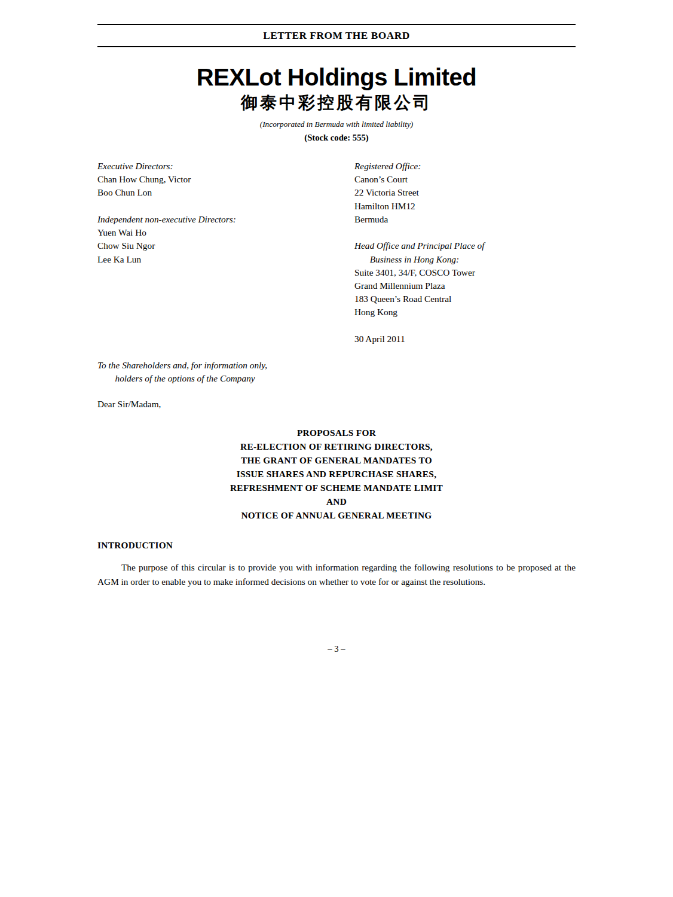LETTER FROM THE BOARD
REXLot Holdings Limited
御泰中彩控股有限公司
(Incorporated in Bermuda with limited liability)
(Stock code: 555)
| Executive Directors: Chan How Chung, Victor Boo Chun Lon Independent non-executive Directors: Yuen Wai Ho Chow Siu Ngor Lee Ka Lun | Registered Office: Canon’s Court 22 Victoria Street Hamilton HM12 Bermuda Head Office and Principal Place of Business in Hong Kong: Suite 3401, 34/F, COSCO Tower Grand Millennium Plaza 183 Queen’s Road Central Hong Kong 30 April 2011 |
To the Shareholders and, for information only,
holders of the options of the Company
Dear Sir/Madam,
PROPOSALS FOR
RE-ELECTION OF RETIRING DIRECTORS,
THE GRANT OF GENERAL MANDATES TO
ISSUE SHARES AND REPURCHASE SHARES,
REFRESHMENT OF SCHEME MANDATE LIMIT
AND
NOTICE OF ANNUAL GENERAL MEETING
INTRODUCTION
The purpose of this circular is to provide you with information regarding the following resolutions to be proposed at the AGM in order to enable you to make informed decisions on whether to vote for or against the resolutions.
– 3 –